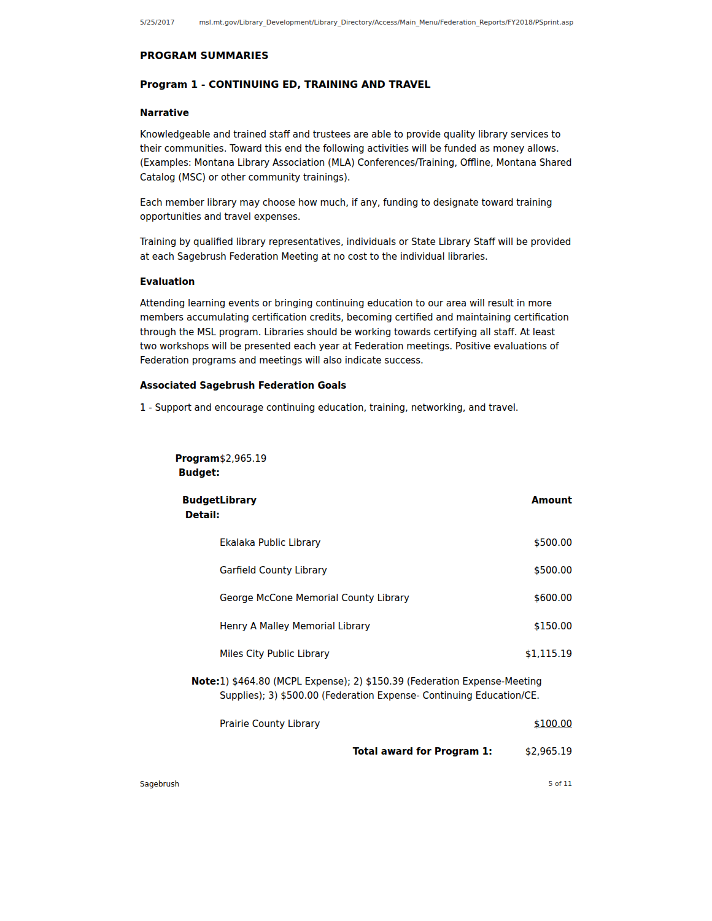5/25/2017 msl.mt.gov/Library_Development/Library_Directory/Access/Main_Menu/Federation_Reports/FY2018/PSprint.asp
PROGRAM SUMMARIES
Program 1 - CONTINUING ED, TRAINING AND TRAVEL
Narrative
Knowledgeable and trained staff and trustees are able to provide quality library services to their communities. Toward this end the following activities will be funded as money allows. (Examples: Montana Library Association (MLA) Conferences/Training, Offline, Montana Shared Catalog (MSC) or other community trainings).
Each member library may choose how much, if any, funding to designate toward training opportunities and travel expenses.
Training by qualified library representatives, individuals or State Library Staff will be provided at each Sagebrush Federation Meeting at no cost to the individual libraries.
Evaluation
Attending learning events or bringing continuing education to our area will result in more members accumulating certification credits, becoming certified and maintaining certification through the MSL program. Libraries should be working towards certifying all staff. At least two workshops will be presented each year at Federation meetings. Positive evaluations of Federation programs and meetings will also indicate success.
Associated Sagebrush Federation Goals
1 - Support and encourage continuing education, training, networking, and travel.
| Program Budget: | $2,965.19 |
| Budget Detail: | Library | Amount |
| | Ekalaka Public Library | $500.00 |
| | Garfield County Library | $500.00 |
| | George McCone Memorial County Library | $600.00 |
| | Henry A Malley Memorial Library | $150.00 |
| | Miles City Public Library | $1,115.19 |
| Note: | 1) $464.80 (MCPL Expense); 2) $150.39 (Federation Expense-Meeting Supplies); 3) $500.00 (Federation Expense- Continuing Education/CE. |
| | Prairie County Library | $100.00 |
| | Total award for Program 1: | $2,965.19 |
Sagebrush 5 of 11